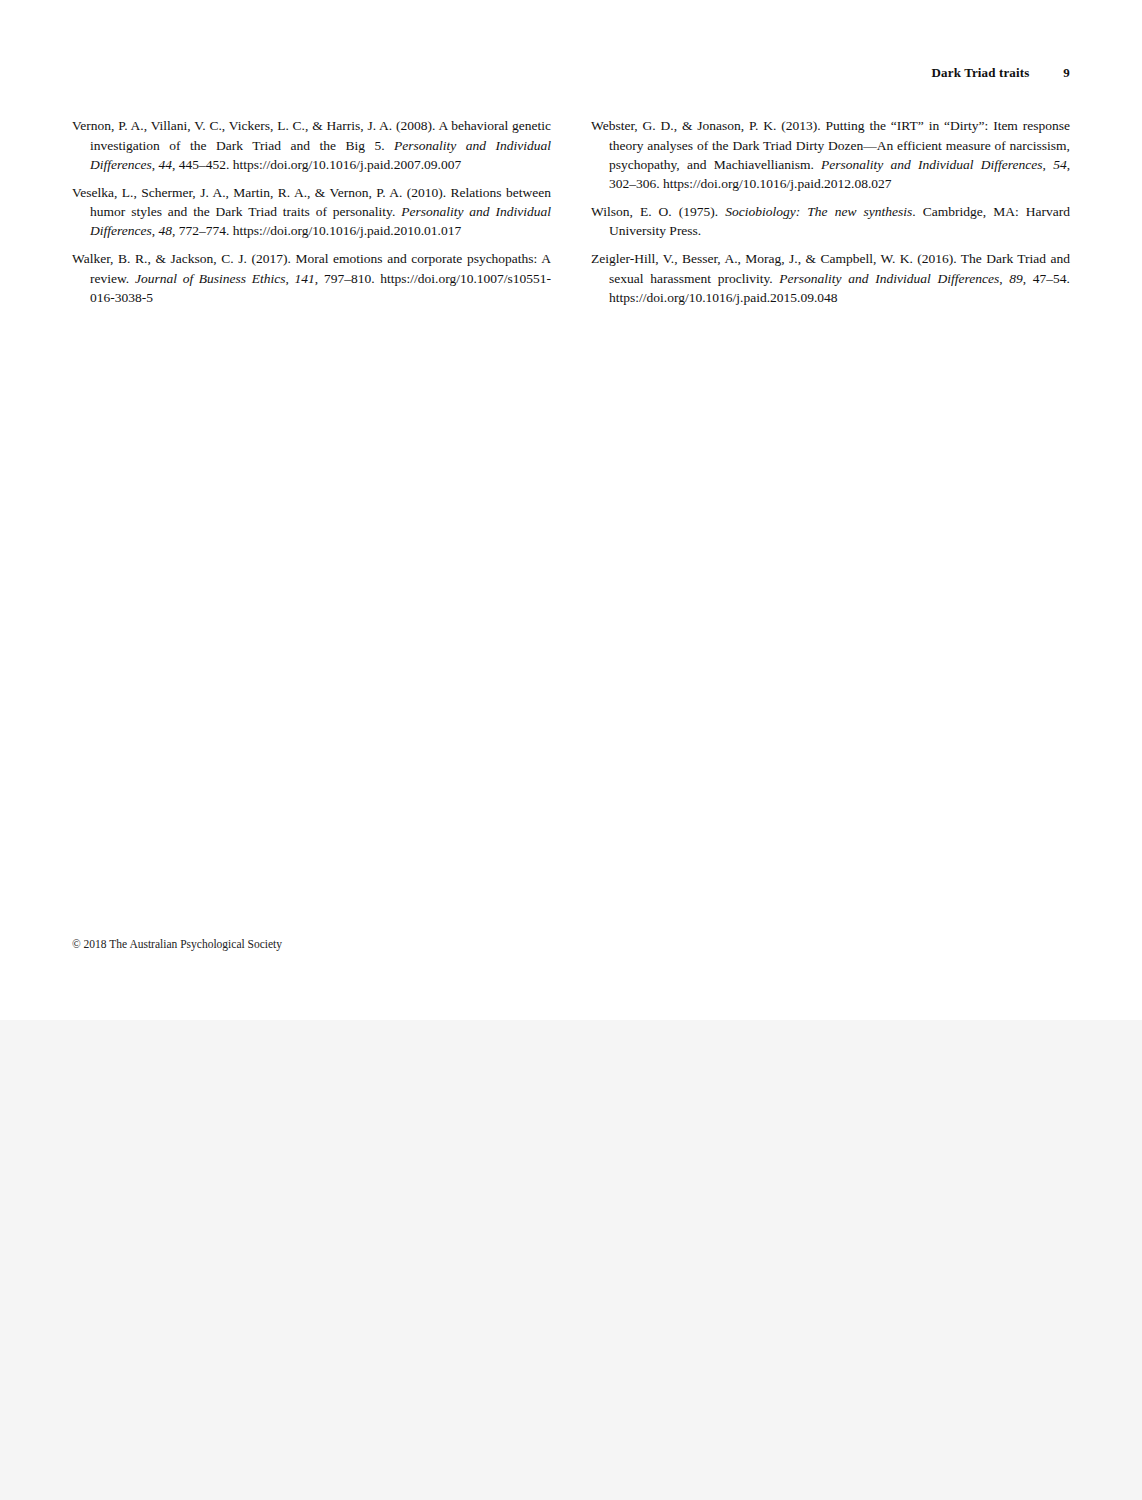Dark Triad traits 9
Vernon, P. A., Villani, V. C., Vickers, L. C., & Harris, J. A. (2008). A behavioral genetic investigation of the Dark Triad and the Big 5. Personality and Individual Differences, 44, 445–452. https://doi.org/10.1016/j.paid.2007.09.007
Veselka, L., Schermer, J. A., Martin, R. A., & Vernon, P. A. (2010). Relations between humor styles and the Dark Triad traits of personality. Personality and Individual Differences, 48, 772–774. https://doi.org/10.1016/j.paid.2010.01.017
Walker, B. R., & Jackson, C. J. (2017). Moral emotions and corporate psychopaths: A review. Journal of Business Ethics, 141, 797–810. https://doi.org/10.1007/s10551-016-3038-5
Webster, G. D., & Jonason, P. K. (2013). Putting the “IRT” in “Dirty”: Item response theory analyses of the Dark Triad Dirty Dozen—An efficient measure of narcissism, psychopathy, and Machiavellianism. Personality and Individual Differences, 54, 302–306. https://doi.org/10.1016/j.paid.2012.08.027
Wilson, E. O. (1975). Sociobiology: The new synthesis. Cambridge, MA: Harvard University Press.
Zeigler-Hill, V., Besser, A., Morag, J., & Campbell, W. K. (2016). The Dark Triad and sexual harassment proclivity. Personality and Individual Differences, 89, 47–54. https://doi.org/10.1016/j.paid.2015.09.048
© 2018 The Australian Psychological Society